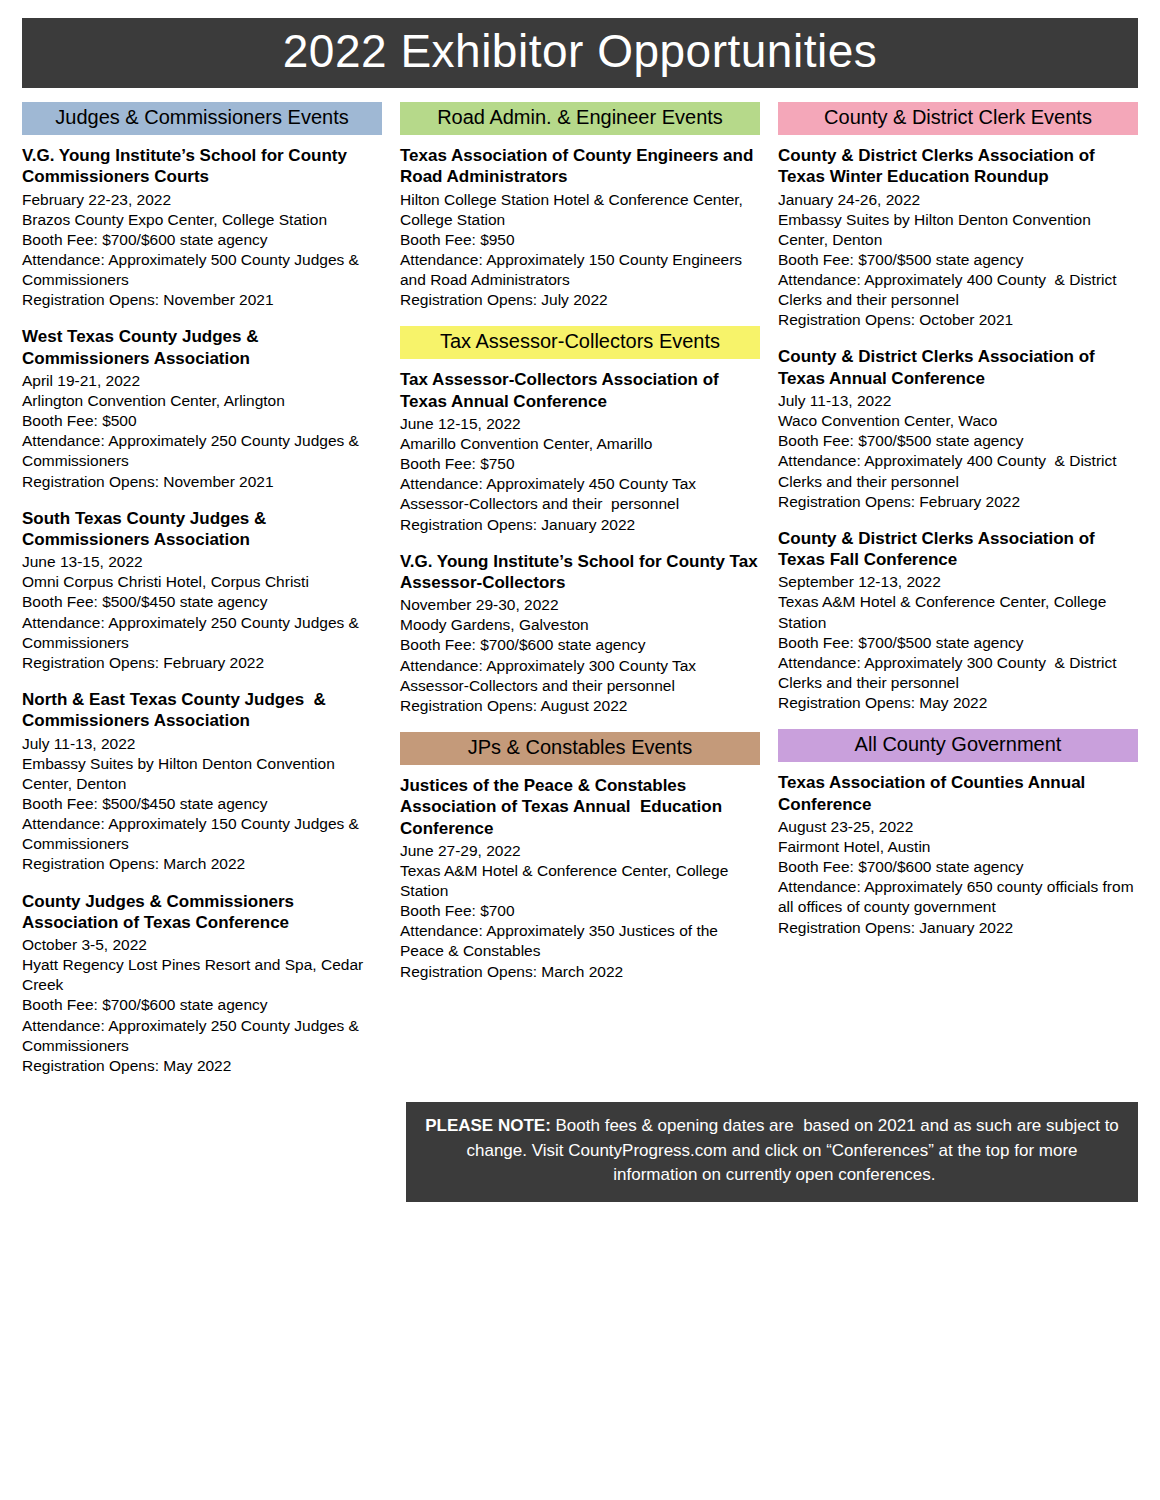2022 Exhibitor Opportunities
Judges & Commissioners Events
V.G. Young Institute’s School for County Commissioners Courts
February 22-23, 2022
Brazos County Expo Center, College Station
Booth Fee: $700/$600 state agency
Attendance: Approximately 500 County Judges & Commissioners
Registration Opens: November 2021
West Texas County Judges & Commissioners Association
April 19-21, 2022
Arlington Convention Center, Arlington
Booth Fee: $500
Attendance: Approximately 250 County Judges & Commissioners
Registration Opens: November 2021
South Texas County Judges & Commissioners Association
June 13-15, 2022
Omni Corpus Christi Hotel, Corpus Christi
Booth Fee: $500/$450 state agency
Attendance: Approximately 250 County Judges & Commissioners
Registration Opens: February 2022
North & East Texas County Judges & Commissioners Association
July 11-13, 2022
Embassy Suites by Hilton Denton Convention Center, Denton
Booth Fee: $500/$450 state agency
Attendance: Approximately 150 County Judges & Commissioners
Registration Opens: March 2022
County Judges & Commissioners Association of Texas Conference
October 3-5, 2022
Hyatt Regency Lost Pines Resort and Spa, Cedar Creek
Booth Fee: $700/$600 state agency
Attendance: Approximately 250 County Judges & Commissioners
Registration Opens: May 2022
Road Admin. & Engineer Events
Texas Association of County Engineers and Road Administrators
Hilton College Station Hotel & Conference Center, College Station
Booth Fee: $950
Attendance: Approximately 150 County Engineers and Road Administrators
Registration Opens: July 2022
Tax Assessor-Collectors Events
Tax Assessor-Collectors Association of Texas Annual Conference
June 12-15, 2022
Amarillo Convention Center, Amarillo
Booth Fee: $750
Attendance: Approximately 450 County Tax Assessor-Collectors and their personnel
Registration Opens: January 2022
V.G. Young Institute’s School for County Tax Assessor-Collectors
November 29-30, 2022
Moody Gardens, Galveston
Booth Fee: $700/$600 state agency
Attendance: Approximately 300 County Tax Assessor-Collectors and their personnel
Registration Opens: August 2022
JPs & Constables Events
Justices of the Peace & Constables Association of Texas Annual Education Conference
June 27-29, 2022
Texas A&M Hotel & Conference Center, College Station
Booth Fee: $700
Attendance: Approximately 350 Justices of the Peace & Constables
Registration Opens: March 2022
County & District Clerk Events
County & District Clerks Association of Texas Winter Education Roundup
January 24-26, 2022
Embassy Suites by Hilton Denton Convention Center, Denton
Booth Fee: $700/$500 state agency
Attendance: Approximately 400 County & District Clerks and their personnel
Registration Opens: October 2021
County & District Clerks Association of Texas Annual Conference
July 11-13, 2022
Waco Convention Center, Waco
Booth Fee: $700/$500 state agency
Attendance: Approximately 400 County & District Clerks and their personnel
Registration Opens: February 2022
County & District Clerks Association of Texas Fall Conference
September 12-13, 2022
Texas A&M Hotel & Conference Center, College Station
Booth Fee: $700/$500 state agency
Attendance: Approximately 300 County & District Clerks and their personnel
Registration Opens: May 2022
All County Government
Texas Association of Counties Annual Conference
August 23-25, 2022
Fairmont Hotel, Austin
Booth Fee: $700/$600 state agency
Attendance: Approximately 650 county officials from all offices of county government
Registration Opens: January 2022
PLEASE NOTE: Booth fees & opening dates are based on 2021 and as such are subject to change. Visit CountyProgress.com and click on “Conferences” at the top for more information on currently open conferences.